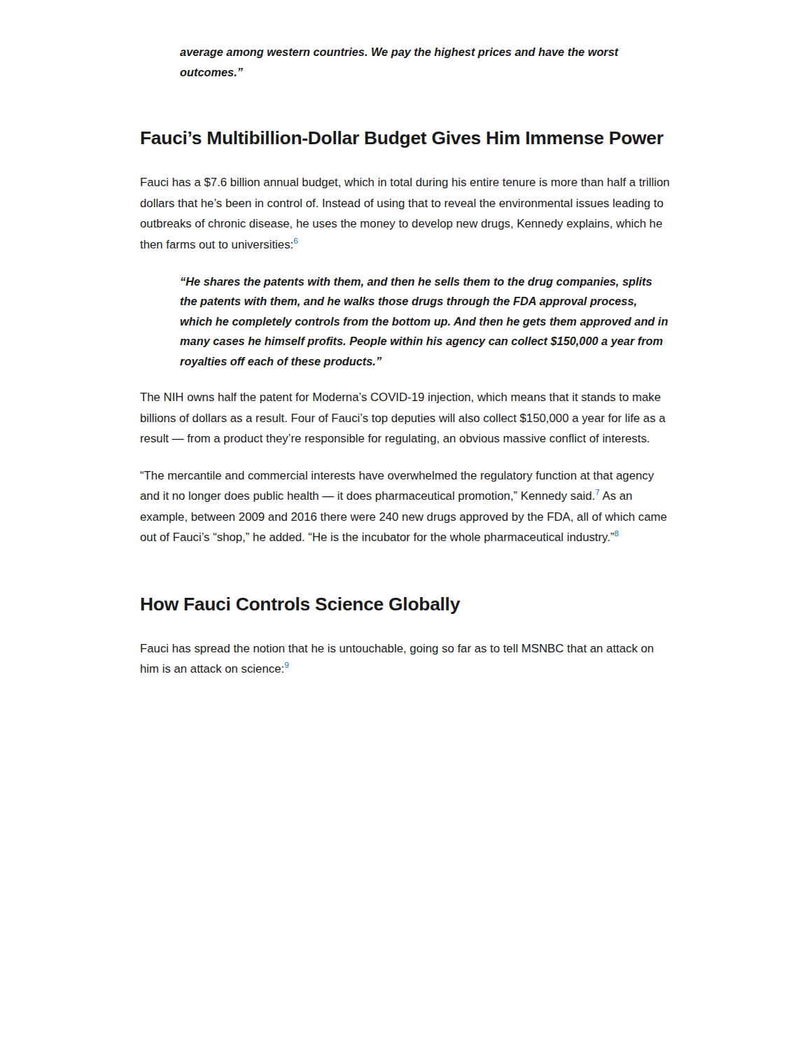average among western countries. We pay the highest prices and have the worst outcomes.”
Fauci’s Multibillion-Dollar Budget Gives Him Immense Power
Fauci has a $7.6 billion annual budget, which in total during his entire tenure is more than half a trillion dollars that he’s been in control of. Instead of using that to reveal the environmental issues leading to outbreaks of chronic disease, he uses the money to develop new drugs, Kennedy explains, which he then farms out to universities:6
“He shares the patents with them, and then he sells them to the drug companies, splits the patents with them, and he walks those drugs through the FDA approval process, which he completely controls from the bottom up. And then he gets them approved and in many cases he himself profits. People within his agency can collect $150,000 a year from royalties off each of these products.”
The NIH owns half the patent for Moderna’s COVID-19 injection, which means that it stands to make billions of dollars as a result. Four of Fauci’s top deputies will also collect $150,000 a year for life as a result — from a product they’re responsible for regulating, an obvious massive conflict of interests.
“The mercantile and commercial interests have overwhelmed the regulatory function at that agency and it no longer does public health — it does pharmaceutical promotion,” Kennedy said.7 As an example, between 2009 and 2016 there were 240 new drugs approved by the FDA, all of which came out of Fauci’s “shop,” he added. “He is the incubator for the whole pharmaceutical industry.”8
How Fauci Controls Science Globally
Fauci has spread the notion that he is untouchable, going so far as to tell MSNBC that an attack on him is an attack on science:9